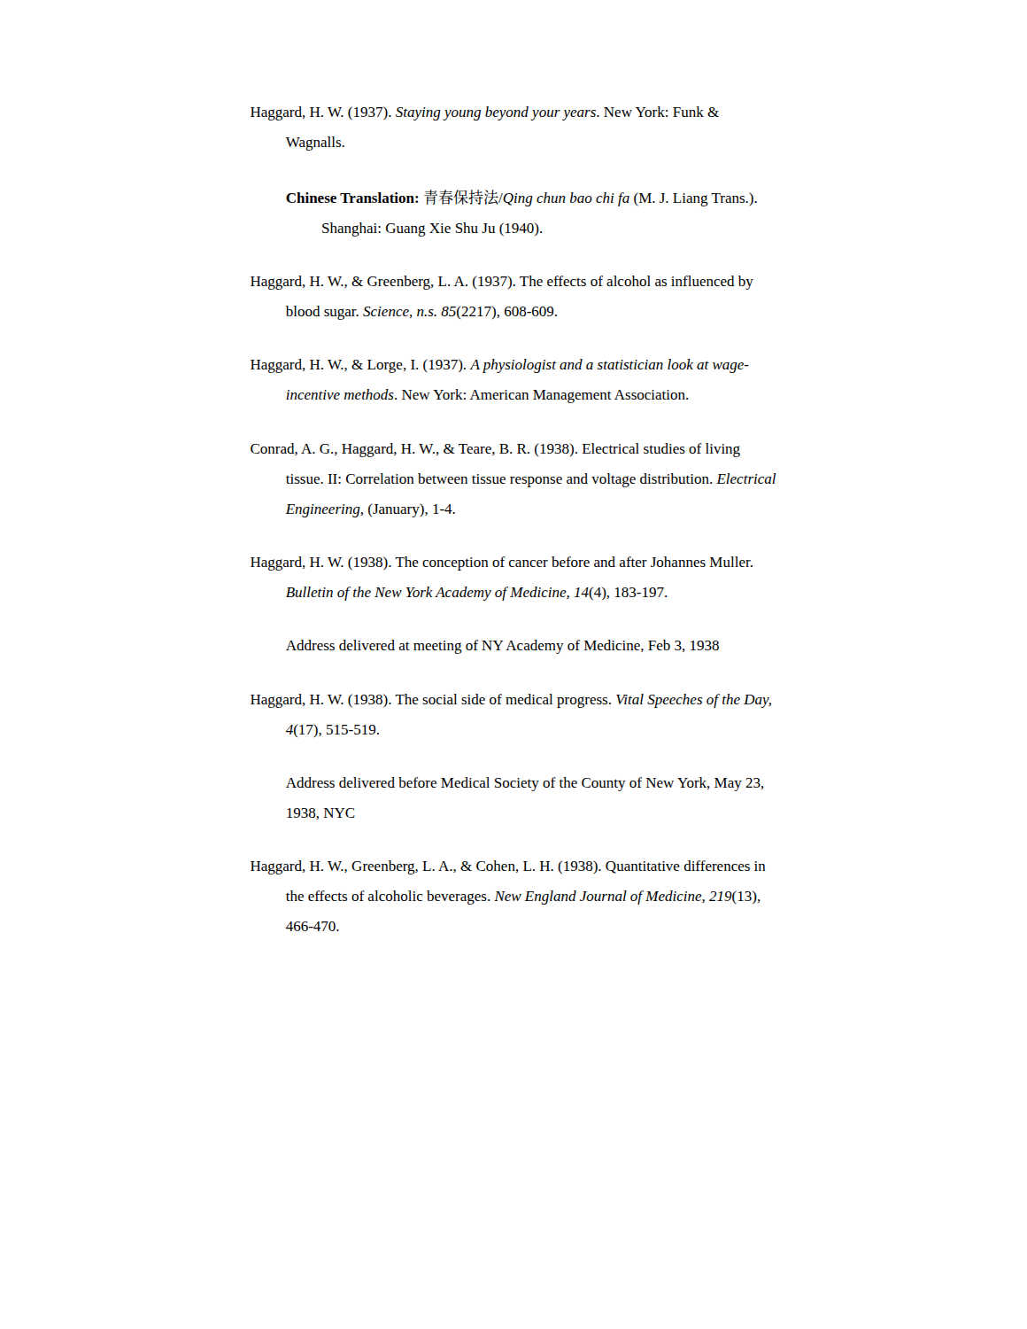Haggard, H. W. (1937). Staying young beyond your years. New York: Funk & Wagnalls.
Chinese Translation: 青春保持法/Qing chun bao chi fa (M. J. Liang Trans.). Shanghai: Guang Xie Shu Ju (1940).
Haggard, H. W., & Greenberg, L. A. (1937). The effects of alcohol as influenced by blood sugar. Science, n.s. 85(2217), 608-609.
Haggard, H. W., & Lorge, I. (1937). A physiologist and a statistician look at wage-incentive methods. New York: American Management Association.
Conrad, A. G., Haggard, H. W., & Teare, B. R. (1938). Electrical studies of living tissue. II: Correlation between tissue response and voltage distribution. Electrical Engineering, (January), 1-4.
Haggard, H. W. (1938). The conception of cancer before and after Johannes Muller. Bulletin of the New York Academy of Medicine, 14(4), 183-197.
Address delivered at meeting of NY Academy of Medicine, Feb 3, 1938
Haggard, H. W. (1938). The social side of medical progress. Vital Speeches of the Day, 4(17), 515-519.
Address delivered before Medical Society of the County of New York, May 23, 1938, NYC
Haggard, H. W., Greenberg, L. A., & Cohen, L. H. (1938). Quantitative differences in the effects of alcoholic beverages. New England Journal of Medicine, 219(13), 466-470.